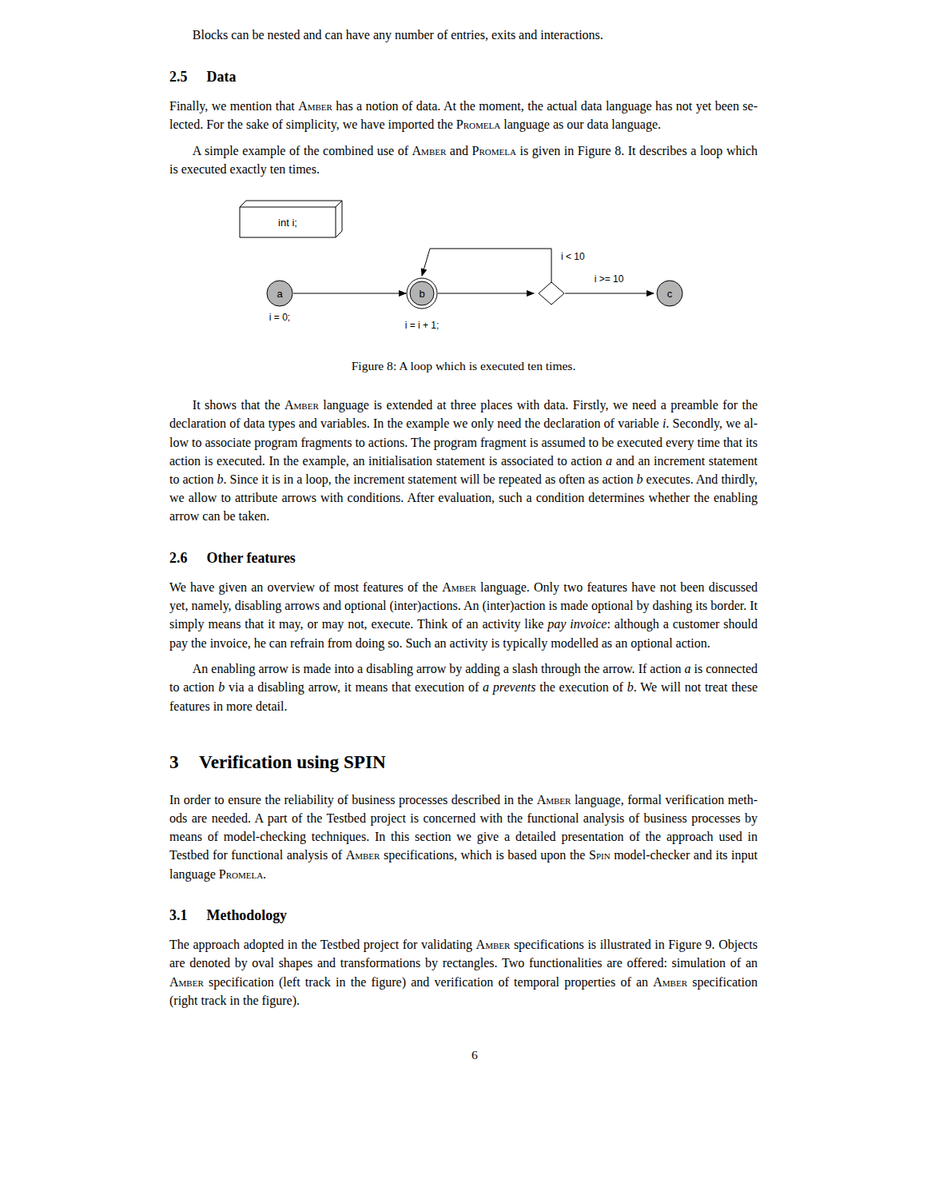Blocks can be nested and can have any number of entries, exits and interactions.
2.5 Data
Finally, we mention that Amber has a notion of data. At the moment, the actual data language has not yet been selected. For the sake of simplicity, we have imported the Promela language as our data language.
A simple example of the combined use of Amber and Promela is given in Figure 8. It describes a loop which is executed exactly ten times.
int i; a i = 0; b i = i + 1; i < 10 i >= 10 c
Figure 8: A loop which is executed ten times.
It shows that the Amber language is extended at three places with data. Firstly, we need a preamble for the declaration of data types and variables. In the example we only need the declaration of variable i. Secondly, we allow to associate program fragments to actions. The program fragment is assumed to be executed every time that its action is executed. In the example, an initialisation statement is associated to action a and an increment statement to action b. Since it is in a loop, the increment statement will be repeated as often as action b executes. And thirdly, we allow to attribute arrows with conditions. After evaluation, such a condition determines whether the enabling arrow can be taken.
2.6 Other features
We have given an overview of most features of the Amber language. Only two features have not been discussed yet, namely, disabling arrows and optional (inter)actions. An (inter)action is made optional by dashing its border. It simply means that it may, or may not, execute. Think of an activity like pay invoice: although a customer should pay the invoice, he can refrain from doing so. Such an activity is typically modelled as an optional action.
An enabling arrow is made into a disabling arrow by adding a slash through the arrow. If action a is connected to action b via a disabling arrow, it means that execution of a prevents the execution of b. We will not treat these features in more detail.
3 Verification using SPIN
In order to ensure the reliability of business processes described in the Amber language, formal verification methods are needed. A part of the Testbed project is concerned with the functional analysis of business processes by means of model-checking techniques. In this section we give a detailed presentation of the approach used in Testbed for functional analysis of Amber specifications, which is based upon the Spin model-checker and its input language Promela.
3.1 Methodology
The approach adopted in the Testbed project for validating Amber specifications is illustrated in Figure 9. Objects are denoted by oval shapes and transformations by rectangles. Two functionalities are offered: simulation of an Amber specification (left track in the figure) and verification of temporal properties of an Amber specification (right track in the figure).
6